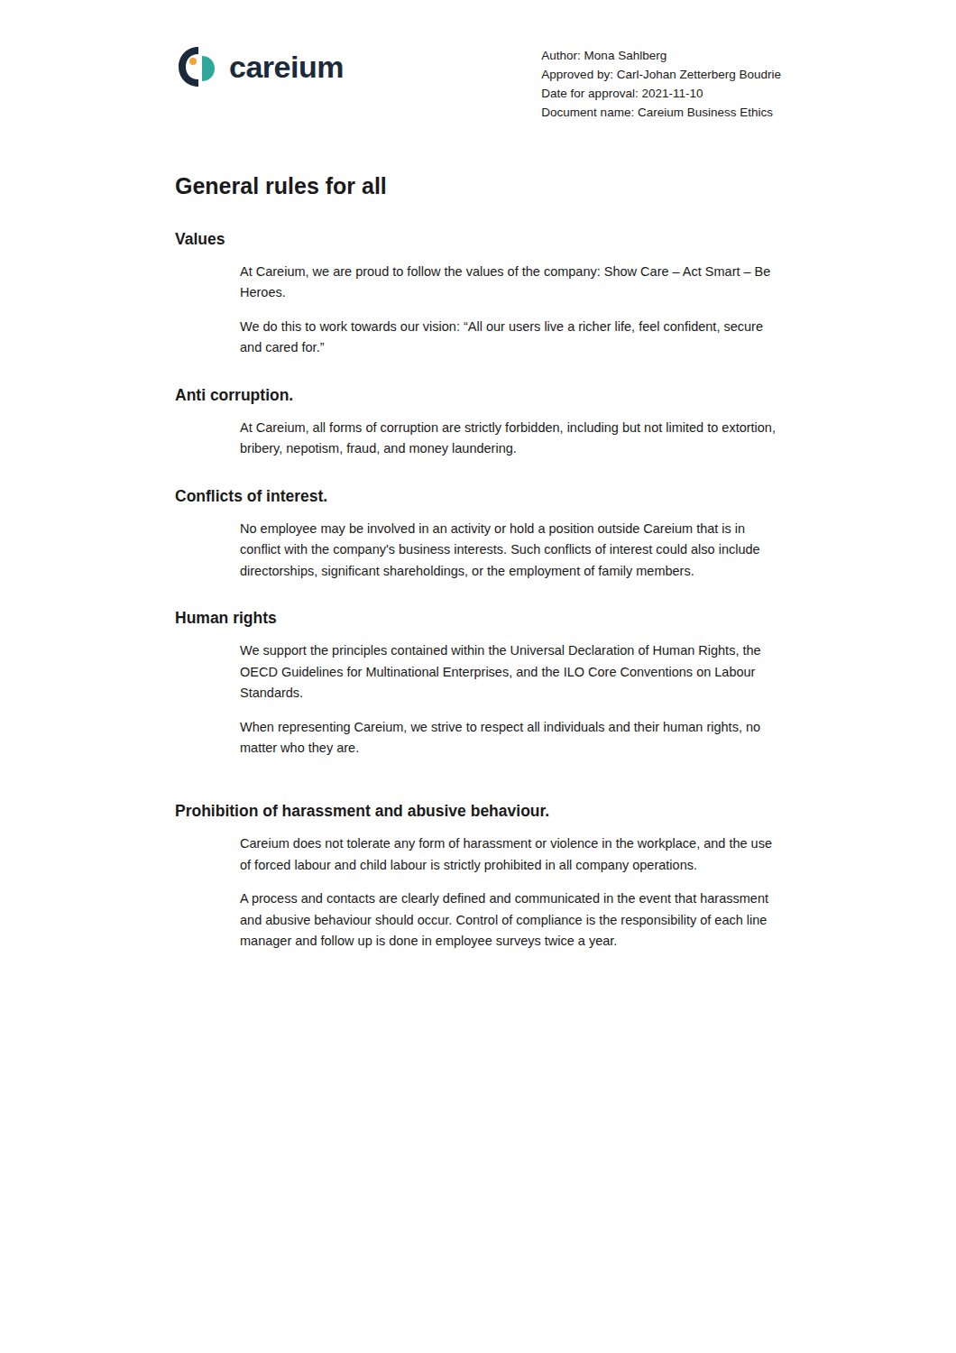careium
Author: Mona Sahlberg
Approved by: Carl-Johan Zetterberg Boudrie
Date for approval: 2021-11-10
Document name: Careium Business Ethics
General rules for all
Values
At Careium, we are proud to follow the values of the company: Show Care – Act Smart – Be Heroes.
We do this to work towards our vision: “All our users live a richer life, feel confident, secure and cared for.”
Anti corruption.
At Careium, all forms of corruption are strictly forbidden, including but not limited to extortion, bribery, nepotism, fraud, and money laundering.
Conflicts of interest.
No employee may be involved in an activity or hold a position outside Careium that is in conflict with the company's business interests. Such conflicts of interest could also include directorships, significant shareholdings, or the employment of family members.
Human rights
We support the principles contained within the Universal Declaration of Human Rights, the OECD Guidelines for Multinational Enterprises, and the ILO Core Conventions on Labour Standards.
When representing Careium, we strive to respect all individuals and their human rights, no matter who they are.
Prohibition of harassment and abusive behaviour.
Careium does not tolerate any form of harassment or violence in the workplace, and the use of forced labour and child labour is strictly prohibited in all company operations.
A process and contacts are clearly defined and communicated in the event that harassment and abusive behaviour should occur. Control of compliance is the responsibility of each line manager and follow up is done in employee surveys twice a year.